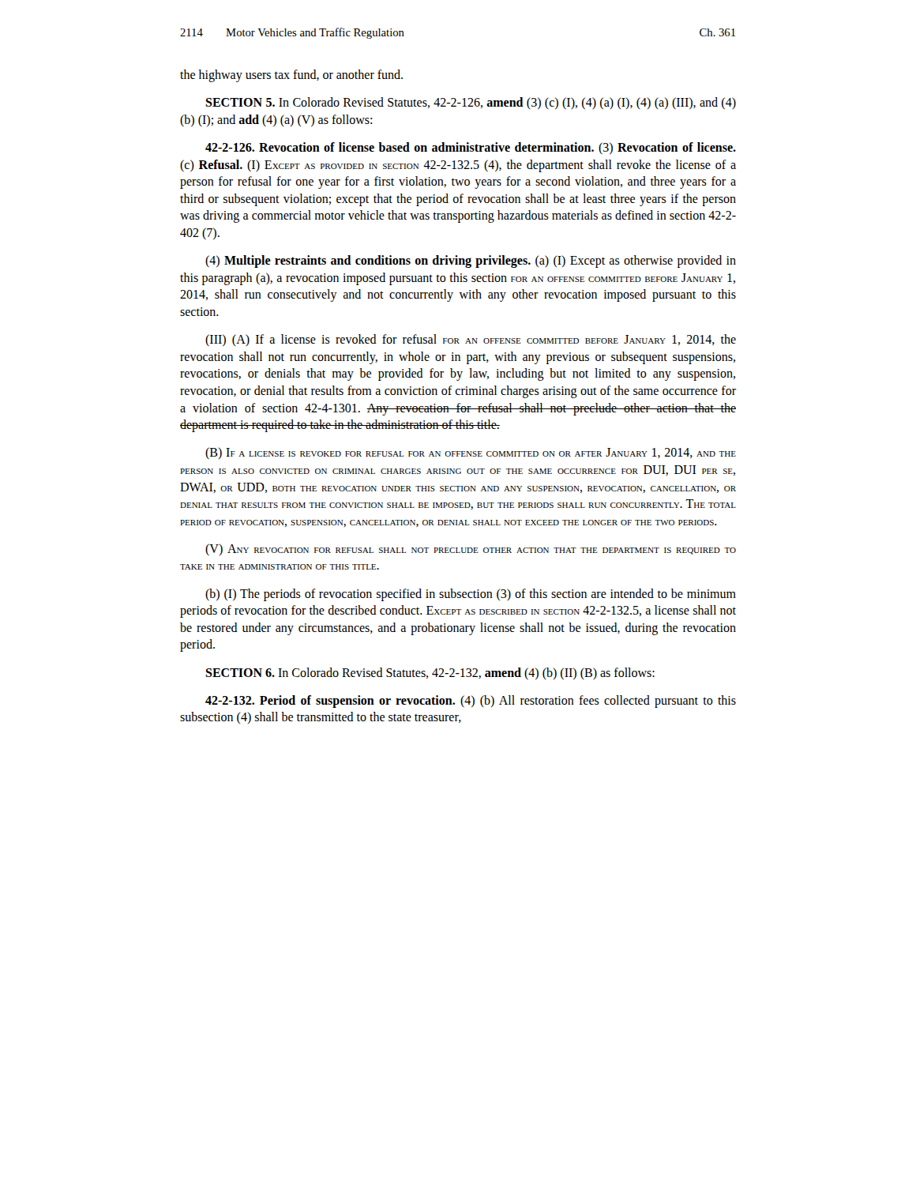2114 Motor Vehicles and Traffic Regulation Ch. 361
the highway users tax fund, or another fund.
SECTION 5. In Colorado Revised Statutes, 42-2-126, amend (3) (c) (I), (4) (a) (I), (4) (a) (III), and (4) (b) (I); and add (4) (a) (V) as follows:
42-2-126. Revocation of license based on administrative determination. (3) Revocation of license. (c) Refusal. (I) Except as provided in section 42-2-132.5 (4), the department shall revoke the license of a person for refusal for one year for a first violation, two years for a second violation, and three years for a third or subsequent violation; except that the period of revocation shall be at least three years if the person was driving a commercial motor vehicle that was transporting hazardous materials as defined in section 42-2-402 (7).
(4) Multiple restraints and conditions on driving privileges. (a) (I) Except as otherwise provided in this paragraph (a), a revocation imposed pursuant to this section for an offense committed before January 1, 2014, shall run consecutively and not concurrently with any other revocation imposed pursuant to this section.
(III) (A) If a license is revoked for refusal for an offense committed before January 1, 2014, the revocation shall not run concurrently, in whole or in part, with any previous or subsequent suspensions, revocations, or denials that may be provided for by law, including but not limited to any suspension, revocation, or denial that results from a conviction of criminal charges arising out of the same occurrence for a violation of section 42-4-1301. Any revocation for refusal shall not preclude other action that the department is required to take in the administration of this title.
(B) If a license is revoked for refusal for an offense committed on or after January 1, 2014, and the person is also convicted on criminal charges arising out of the same occurrence for DUI, DUI per se, DWAI, or UDD, both the revocation under this section and any suspension, revocation, cancellation, or denial that results from the conviction shall be imposed, but the periods shall run concurrently. The total period of revocation, suspension, cancellation, or denial shall not exceed the longer of the two periods.
(V) Any revocation for refusal shall not preclude other action that the department is required to take in the administration of this title.
(b) (I) The periods of revocation specified in subsection (3) of this section are intended to be minimum periods of revocation for the described conduct. Except as described in section 42-2-132.5, a license shall not be restored under any circumstances, and a probationary license shall not be issued, during the revocation period.
SECTION 6. In Colorado Revised Statutes, 42-2-132, amend (4) (b) (II) (B) as follows:
42-2-132. Period of suspension or revocation. (4) (b) All restoration fees collected pursuant to this subsection (4) shall be transmitted to the state treasurer,